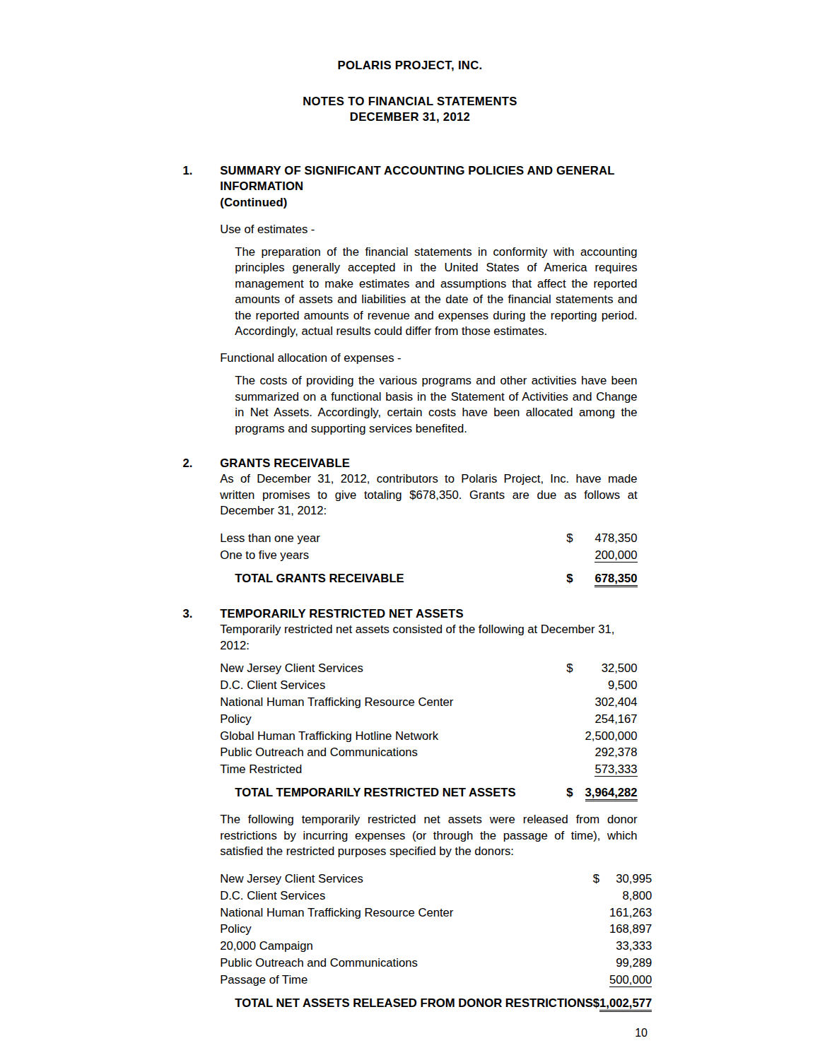POLARIS PROJECT, INC.
NOTES TO FINANCIAL STATEMENTS
DECEMBER 31, 2012
1. SUMMARY OF SIGNIFICANT ACCOUNTING POLICIES AND GENERAL INFORMATION
(Continued)
Use of estimates -
The preparation of the financial statements in conformity with accounting principles generally accepted in the United States of America requires management to make estimates and assumptions that affect the reported amounts of assets and liabilities at the date of the financial statements and the reported amounts of revenue and expenses during the reporting period. Accordingly, actual results could differ from those estimates.
Functional allocation of expenses -
The costs of providing the various programs and other activities have been summarized on a functional basis in the Statement of Activities and Change in Net Assets. Accordingly, certain costs have been allocated among the programs and supporting services benefited.
2. GRANTS RECEIVABLE
As of December 31, 2012, contributors to Polaris Project, Inc. have made written promises to give totaling $678,350. Grants are due as follows at December 31, 2012:
| Less than one year | $ | 478,350 |
| One to five years | | 200,000 |
| TOTAL GRANTS RECEIVABLE | $ | 678,350 |
3. TEMPORARILY RESTRICTED NET ASSETS
Temporarily restricted net assets consisted of the following at December 31, 2012:
| New Jersey Client Services | $ | 32,500 |
| D.C. Client Services | | 9,500 |
| National Human Trafficking Resource Center | | 302,404 |
| Policy | | 254,167 |
| Global Human Trafficking Hotline Network | | 2,500,000 |
| Public Outreach and Communications | | 292,378 |
| Time Restricted | | 573,333 |
| TOTAL TEMPORARILY RESTRICTED NET ASSETS | $ | 3,964,282 |
The following temporarily restricted net assets were released from donor restrictions by incurring expenses (or through the passage of time), which satisfied the restricted purposes specified by the donors:
| New Jersey Client Services | $ | 30,995 |
| D.C. Client Services | | 8,800 |
| National Human Trafficking Resource Center | | 161,263 |
| Policy | | 168,897 |
| 20,000 Campaign | | 33,333 |
| Public Outreach and Communications | | 99,289 |
| Passage of Time | | 500,000 |
| TOTAL NET ASSETS RELEASED FROM DONOR RESTRICTIONS | $ | 1,002,577 |
10